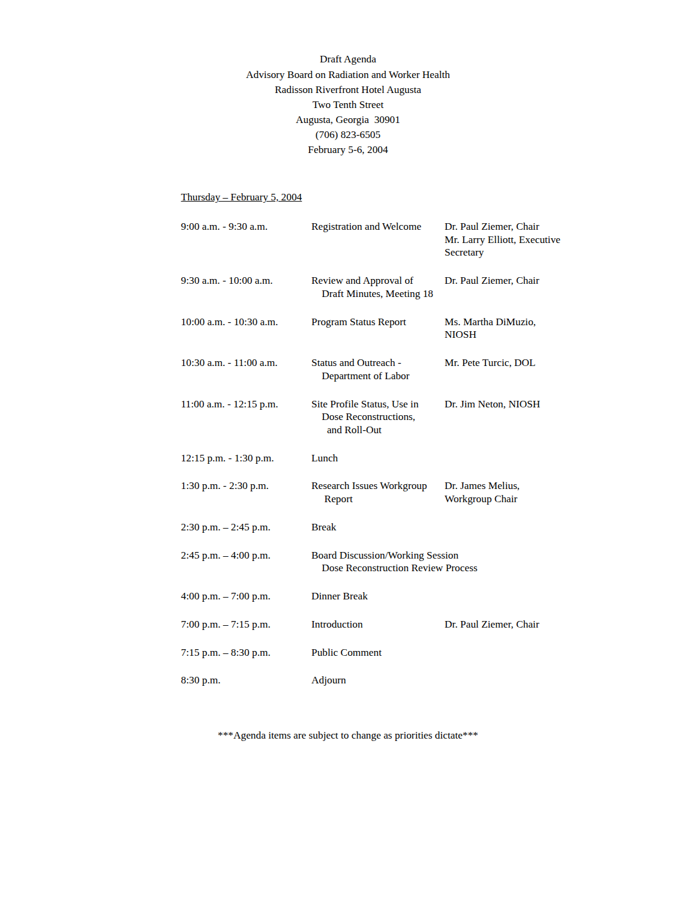Draft Agenda
Advisory Board on Radiation and Worker Health
Radisson Riverfront Hotel Augusta
Two Tenth Street
Augusta, Georgia 30901
(706) 823-6505
February 5-6, 2004
Thursday – February 5, 2004
| 9:00 a.m. - 9:30 a.m. | Registration and Welcome | Dr. Paul Ziemer, Chair Mr. Larry Elliott, Executive Secretary |
| 9:30 a.m. - 10:00 a.m. | Review and Approval of Draft Minutes, Meeting 18 | Dr. Paul Ziemer, Chair |
| 10:00 a.m. - 10:30 a.m. | Program Status Report | Ms. Martha DiMuzio, NIOSH |
| 10:30 a.m. - 11:00 a.m. | Status and Outreach - Department of Labor | Mr. Pete Turcic, DOL |
| 11:00 a.m. - 12:15 p.m. | Site Profile Status, Use in Dose Reconstructions, and Roll-Out | Dr. Jim Neton, NIOSH |
| 12:15 p.m. - 1:30 p.m. | Lunch | |
| 1:30 p.m. - 2:30 p.m. | Research Issues Workgroup Report | Dr. James Melius, Workgroup Chair |
| 2:30 p.m. – 2:45 p.m. | Break | |
| 2:45 p.m. – 4:00 p.m. | Board Discussion/Working Session Dose Reconstruction Review Process |
| 4:00 p.m. – 7:00 p.m. | Dinner Break | |
| 7:00 p.m. – 7:15 p.m. | Introduction | Dr. Paul Ziemer, Chair |
| 7:15 p.m. – 8:30 p.m. | Public Comment | |
| 8:30 p.m. | Adjourn | |
***Agenda items are subject to change as priorities dictate***